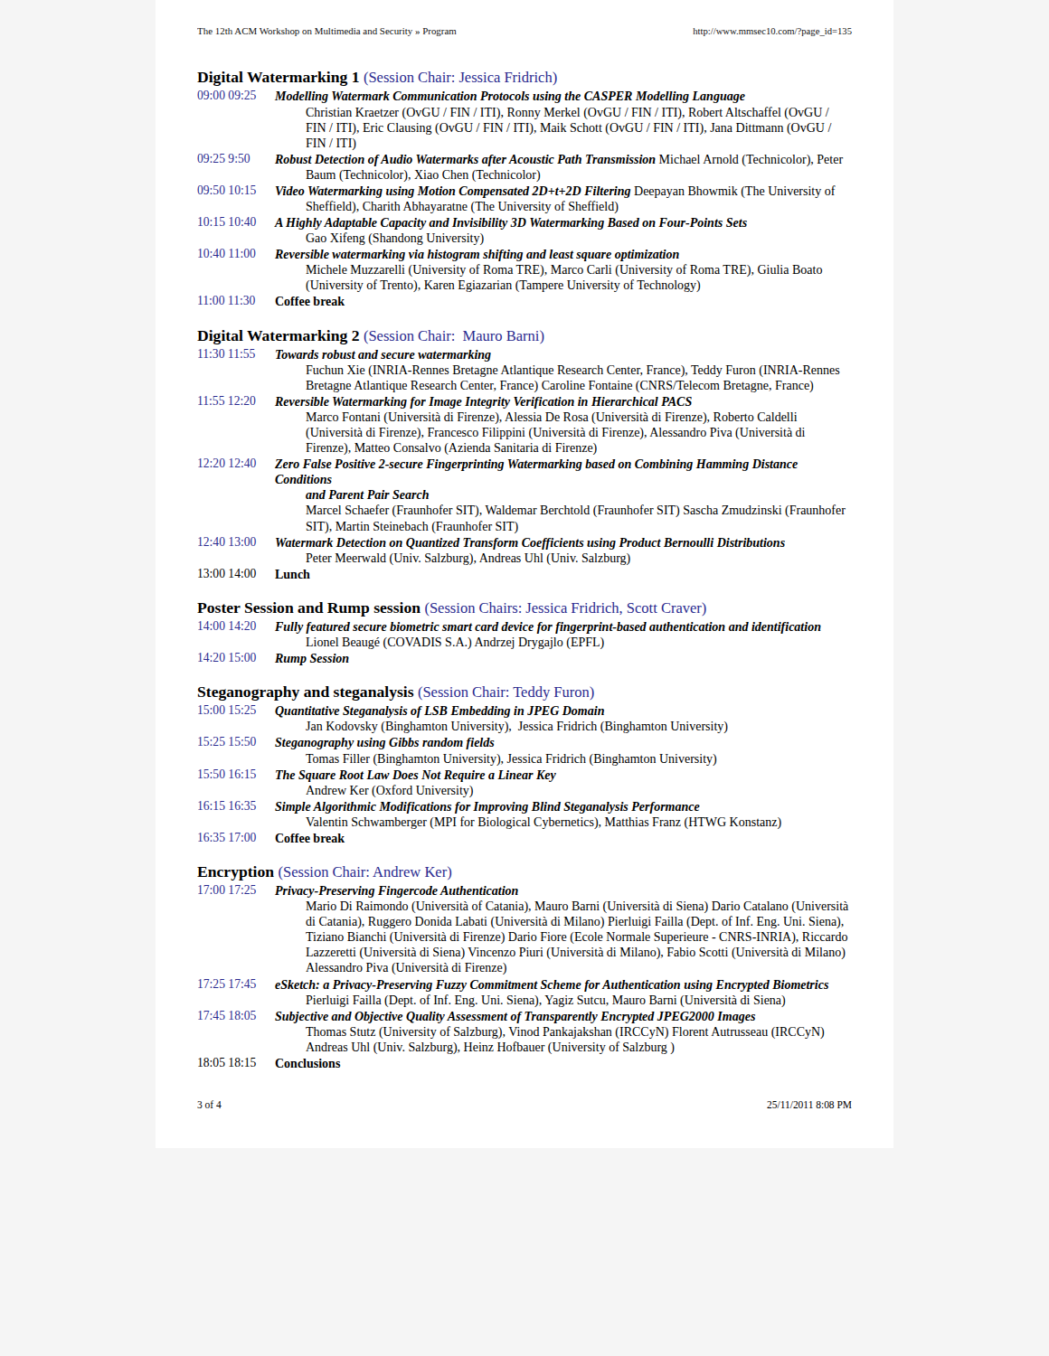The 12th ACM Workshop on Multimedia and Security » Program http://www.mmsec10.com/?page_id=135
Digital Watermarking 1 (Session Chair: Jessica Fridrich)
| 09:00 09:25 | Modelling Watermark Communication Protocols using the CASPER Modelling Language Christian Kraetzer (OvGU / FIN / ITI), Ronny Merkel (OvGU / FIN / ITI), Robert Altschaffel (OvGU / FIN / ITI), Eric Clausing (OvGU / FIN / ITI), Maik Schott (OvGU / FIN / ITI), Jana Dittmann (OvGU / FIN / ITI) |
| 09:25 9:50 | Robust Detection of Audio Watermarks after Acoustic Path Transmission Michael Arnold (Technicolor), Peter Baum (Technicolor), Xiao Chen (Technicolor) |
| 09:50 10:15 | Video Watermarking using Motion Compensated 2D+t+2D Filtering Deepayan Bhowmik (The University of Sheffield), Charith Abhayaratne (The University of Sheffield) |
| 10:15 10:40 | A Highly Adaptable Capacity and Invisibility 3D Watermarking Based on Four-Points Sets Gao Xifeng (Shandong University) |
| 10:40 11:00 | Reversible watermarking via histogram shifting and least square optimization Michele Muzzarelli (University of Roma TRE), Marco Carli (University of Roma TRE), Giulia Boato (University of Trento), Karen Egiazarian (Tampere University of Technology) |
| 11:00 11:30 | Coffee break |
Digital Watermarking 2 (Session Chair: Mauro Barni)
| 11:30 11:55 | Towards robust and secure watermarking Fuchun Xie (INRIA-Rennes Bretagne Atlantique Research Center, France), Teddy Furon (INRIA-Rennes Bretagne Atlantique Research Center, France) Caroline Fontaine (CNRS/Telecom Bretagne, France) |
| 11:55 12:20 | Reversible Watermarking for Image Integrity Verification in Hierarchical PACS Marco Fontani (Università di Firenze), Alessia De Rosa (Università di Firenze), Roberto Caldelli (Università di Firenze), Francesco Filippini (Università di Firenze), Alessandro Piva (Università di Firenze), Matteo Consalvo (Azienda Sanitaria di Firenze) |
| 12:20 12:40 | Zero False Positive 2-secure Fingerprinting Watermarking based on Combining Hamming Distance Conditions and Parent Pair Search Marcel Schaefer (Fraunhofer SIT), Waldemar Berchtold (Fraunhofer SIT) Sascha Zmudzinski (Fraunhofer SIT), Martin Steinebach (Fraunhofer SIT) |
| 12:40 13:00 | Watermark Detection on Quantized Transform Coefficients using Product Bernoulli Distributions Peter Meerwald (Univ. Salzburg), Andreas Uhl (Univ. Salzburg) |
| 13:00 14:00 | Lunch |
Poster Session and Rump session (Session Chairs: Jessica Fridrich, Scott Craver)
| 14:00 14:20 | Fully featured secure biometric smart card device for fingerprint-based authentication and identification Lionel Beaugé (COVADIS S.A.) Andrzej Drygajlo (EPFL) |
| 14:20 15:00 | Rump Session |
Steganography and steganalysis (Session Chair: Teddy Furon)
| 15:00 15:25 | Quantitative Steganalysis of LSB Embedding in JPEG Domain Jan Kodovsky (Binghamton University), Jessica Fridrich (Binghamton University) |
| 15:25 15:50 | Steganography using Gibbs random fields Tomas Filler (Binghamton University), Jessica Fridrich (Binghamton University) |
| 15:50 16:15 | The Square Root Law Does Not Require a Linear Key Andrew Ker (Oxford University) |
| 16:15 16:35 | Simple Algorithmic Modifications for Improving Blind Steganalysis Performance Valentin Schwamberger (MPI for Biological Cybernetics), Matthias Franz (HTWG Konstanz) |
| 16:35 17:00 | Coffee break |
Encryption (Session Chair: Andrew Ker)
| 17:00 17:25 | Privacy-Preserving Fingercode Authentication Mario Di Raimondo (Università of Catania), Mauro Barni (Università di Siena) Dario Catalano (Università di Catania), Ruggero Donida Labati (Università di Milano) Pierluigi Failla (Dept. of Inf. Eng. Uni. Siena), Tiziano Bianchi (Università di Firenze) Dario Fiore (Ecole Normale Superieure - CNRS-INRIA), Riccardo Lazzeretti (Università di Siena) Vincenzo Piuri (Università di Milano), Fabio Scotti (Università di Milano) Alessandro Piva (Università di Firenze) |
| 17:25 17:45 | eSketch: a Privacy-Preserving Fuzzy Commitment Scheme for Authentication using Encrypted Biometrics Pierluigi Failla (Dept. of Inf. Eng. Uni. Siena), Yagiz Sutcu, Mauro Barni (Università di Siena) |
| 17:45 18:05 | Subjective and Objective Quality Assessment of Transparently Encrypted JPEG2000 Images Thomas Stutz (University of Salzburg), Vinod Pankajakshan (IRCCyN) Florent Autrusseau (IRCCyN) Andreas Uhl (Univ. Salzburg), Heinz Hofbauer (University of Salzburg ) |
| 18:05 18:15 | Conclusions |
3 of 4 25/11/2011 8:08 PM